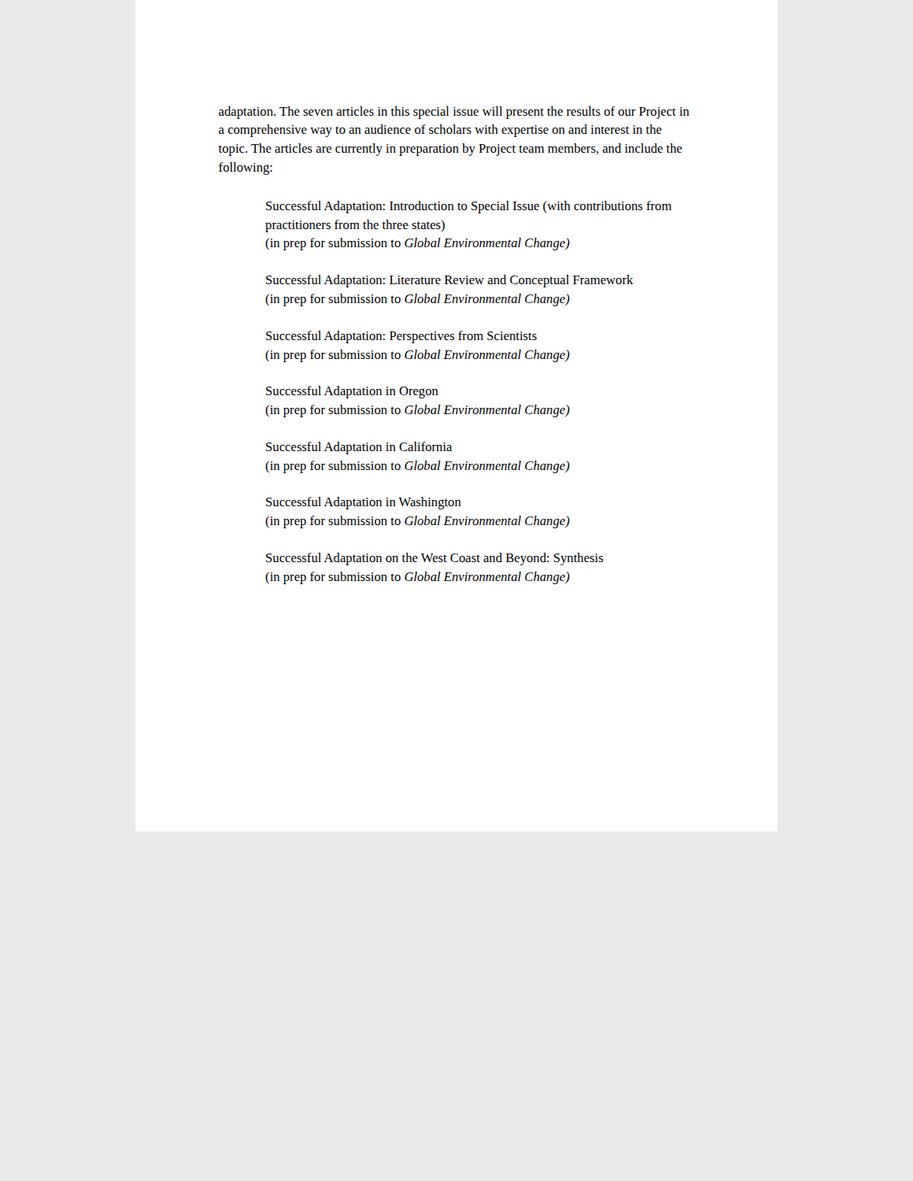adaptation. The seven articles in this special issue will present the results of our Project in a comprehensive way to an audience of scholars with expertise on and interest in the topic. The articles are currently in preparation by Project team members, and include the following:
Successful Adaptation: Introduction to Special Issue (with contributions from practitioners from the three states)
(in prep for submission to Global Environmental Change)
Successful Adaptation: Literature Review and Conceptual Framework
(in prep for submission to Global Environmental Change)
Successful Adaptation: Perspectives from Scientists
(in prep for submission to Global Environmental Change)
Successful Adaptation in Oregon
(in prep for submission to Global Environmental Change)
Successful Adaptation in California
(in prep for submission to Global Environmental Change)
Successful Adaptation in Washington
(in prep for submission to Global Environmental Change)
Successful Adaptation on the West Coast and Beyond: Synthesis
(in prep for submission to Global Environmental Change)